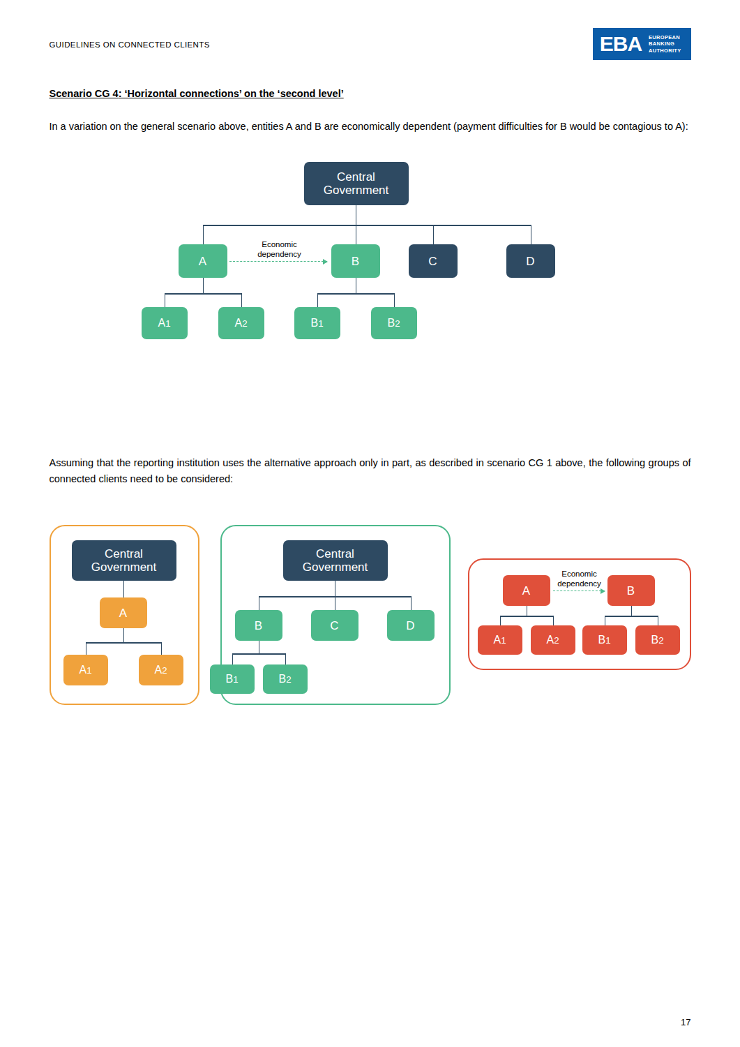GUIDELINES ON CONNECTED CLIENTS
EBA
European
Banking
Authority
Scenario CG 4: ‘Horizontal connections’ on the ‘second level’
In a variation on the general scenario above, entities A and B are economically dependent (payment difficulties for B would be contagious to A):
Central
Government
A
B
C
D
Economic
dependency
A1
A2
B1
B2
Assuming that the reporting institution uses the alternative approach only in part, as described in scenario CG 1 above, the following groups of connected clients need to be considered:
Central
Government
A
A1
A2
Central
Government
B
C
D
B1
B2
A
B
Economic
dependency
A1
A2
B1
B2
17